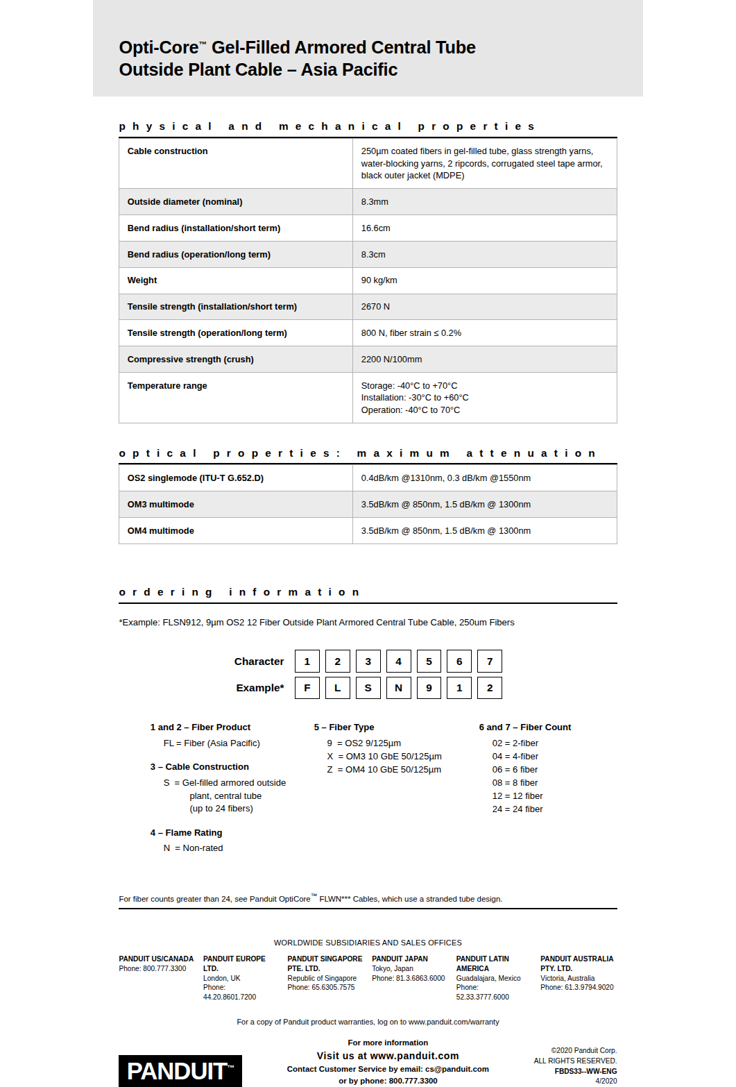Opti-Core™ Gel-Filled Armored Central Tube
Outside Plant Cable – Asia Pacific
p h y s i c a l a n d m e c h a n i c a l p r o p e r t i e s
| Cable construction | 250µm coated fibers in gel-filled tube, glass strength yarns, water-blocking yarns, 2 ripcords, corrugated steel tape armor, black outer jacket (MDPE) |
| Outside diameter (nominal) | 8.3mm |
| Bend radius (installation/short term) | 16.6cm |
| Bend radius (operation/long term) | 8.3cm |
| Weight | 90 kg/km |
| Tensile strength (installation/short term) | 2670 N |
| Tensile strength (operation/long term) | 800 N, fiber strain ≤ 0.2% |
| Compressive strength (crush) | 2200 N/100mm |
| Temperature range | Storage: -40°C to +70°C Installation: -30°C to +60°C Operation: -40°C to 70°C |
o p t i c a l p r o p e r t i e s : m a x i m u m a t t e n u a t i o n
| OS2 singlemode (ITU-T G.652.D) | 0.4dB/km @1310nm, 0.3 dB/km @1550nm |
| OM3 multimode | 3.5dB/km @ 850nm, 1.5 dB/km @ 1300nm |
| OM4 multimode | 3.5dB/km @ 850nm, 1.5 dB/km @ 1300nm |
o r d e r i n g i n f o r m a t i o n
*Example: FLSN912, 9µm OS2 12 Fiber Outside Plant Armored Central Tube Cable, 250um Fibers
| Character | 1 | 2 | 3 | 4 | 5 | 6 | 7 |
| Example* | F | L | S | N | 9 | 1 | 2 |
1 and 2 – Fiber Product
FL = Fiber (Asia Pacific)
3 – Cable Construction
S = Gel-filled armored outside
plant, central tube
(up to 24 fibers)
4 – Flame Rating
N = Non-rated
5 – Fiber Type
9 = OS2 9/125µm
X = OM3 10 GbE 50/125µm
Z = OM4 10 GbE 50/125µm
6 and 7 – Fiber Count
02 = 2-fiber
04 = 4-fiber
06 = 6 fiber
08 = 8 fiber
12 = 12 fiber
24 = 24 fiber
For fiber counts greater than 24, see Panduit OptiCore™ FLWN*** Cables, which use a stranded tube design.
WORLDWIDE SUBSIDIARIES AND SALES OFFICES
PANDUIT US/CANADA
Phone: 800.777.3300
PANDUIT EUROPE LTD.
London, UK
Phone: 44.20.8601.7200
PANDUIT SINGAPORE PTE. LTD.
Republic of Singapore
Phone: 65.6305.7575
PANDUIT JAPAN
Tokyo, Japan
Phone: 81.3.6863.6000
PANDUIT LATIN AMERICA
Guadalajara, Mexico
Phone: 52.33.3777.6000
PANDUIT AUSTRALIA PTY. LTD.
Victoria, Australia
Phone: 61.3.9794.9020
For a copy of Panduit product warranties, log on to www.panduit.com/warranty
PANDUIT™
For more information
Visit us at www.panduit.com
Contact Customer Service by email: cs@panduit.com
or by phone: 800.777.3300
©2020 Panduit Corp.
ALL RIGHTS RESERVED.
FBDS33--WW-ENG
4/2020